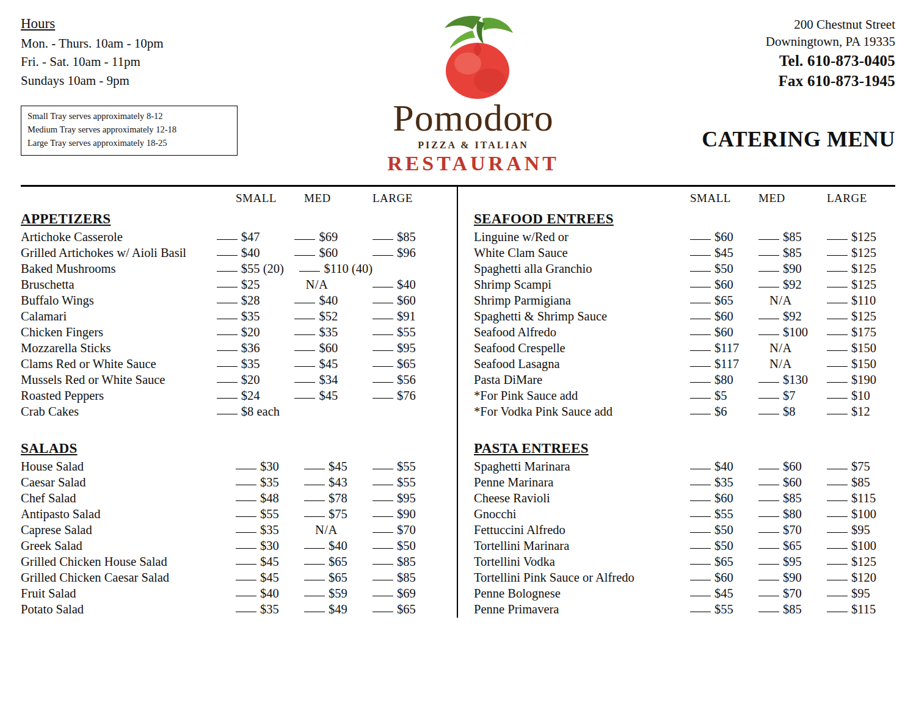Hours
Mon. - Thurs. 10am - 10pm
Fri. - Sat. 10am - 11pm
Sundays 10am - 9pm
Small Tray serves approximately 8-12
Medium Tray serves approximately 12-18
Large Tray serves approximately 18-25
Pomodoro
PIZZA & ITALIAN
RESTAURANT
200 Chestnut Street
Downingtown, PA 19335
Tel. 610-873-0405
Fax 610-873-1945
CATERING MENU
SMALL MED LARGE
APPETIZERS
| Artichoke Casserole | $47 | $69 | $85 |
| Grilled Artichokes w/ Aioli Basil | $40 | $60 | $96 |
| Baked Mushrooms | $55 (20) $110 (40) | |
| Bruschetta | $25 | N/A | $40 |
| Buffalo Wings | $28 | $40 | $60 |
| Calamari | $35 | $52 | $91 |
| Chicken Fingers | $20 | $35 | $55 |
| Mozzarella Sticks | $36 | $60 | $95 |
| Clams Red or White Sauce | $35 | $45 | $65 |
| Mussels Red or White Sauce | $20 | $34 | $56 |
| Roasted Peppers | $24 | $45 | $76 |
| Crab Cakes | $8 each |
SALADS
| House Salad | $30 | $45 | $55 |
| Caesar Salad | $35 | $43 | $55 |
| Chef Salad | $48 | $78 | $95 |
| Antipasto Salad | $55 | $75 | $90 |
| Caprese Salad | $35 | N/A | $70 |
| Greek Salad | $30 | $40 | $50 |
| Grilled Chicken House Salad | $45 | $65 | $85 |
| Grilled Chicken Caesar Salad | $45 | $65 | $85 |
| Fruit Salad | $40 | $59 | $69 |
| Potato Salad | $35 | $49 | $65 |
SMALL MED LARGE
SEAFOOD ENTREES
| Linguine w/Red or | $60 | $85 | $125 |
| White Clam Sauce | $45 | $85 | $125 |
| Spaghetti alla Granchio | $50 | $90 | $125 |
| Shrimp Scampi | $60 | $92 | $125 |
| Shrimp Parmigiana | $65 | N/A | $110 |
| Spaghetti & Shrimp Sauce | $60 | $92 | $125 |
| Seafood Alfredo | $60 | $100 | $175 |
| Seafood Crespelle | $117 | N/A | $150 |
| Seafood Lasagna | $117 | N/A | $150 |
| Pasta DiMare | $80 | $130 | $190 |
| *For Pink Sauce add | $5 | $7 | $10 |
| *For Vodka Pink Sauce add | $6 | $8 | $12 |
PASTA ENTREES
| Spaghetti Marinara | $40 | $60 | $75 |
| Penne Marinara | $35 | $60 | $85 |
| Cheese Ravioli | $60 | $85 | $115 |
| Gnocchi | $55 | $80 | $100 |
| Fettuccini Alfredo | $50 | $70 | $95 |
| Tortellini Marinara | $50 | $65 | $100 |
| Tortellini Vodka | $65 | $95 | $125 |
| Tortellini Pink Sauce or Alfredo | $60 | $90 | $120 |
| Penne Bolognese | $45 | $70 | $95 |
| Penne Primavera | $55 | $85 | $115 |